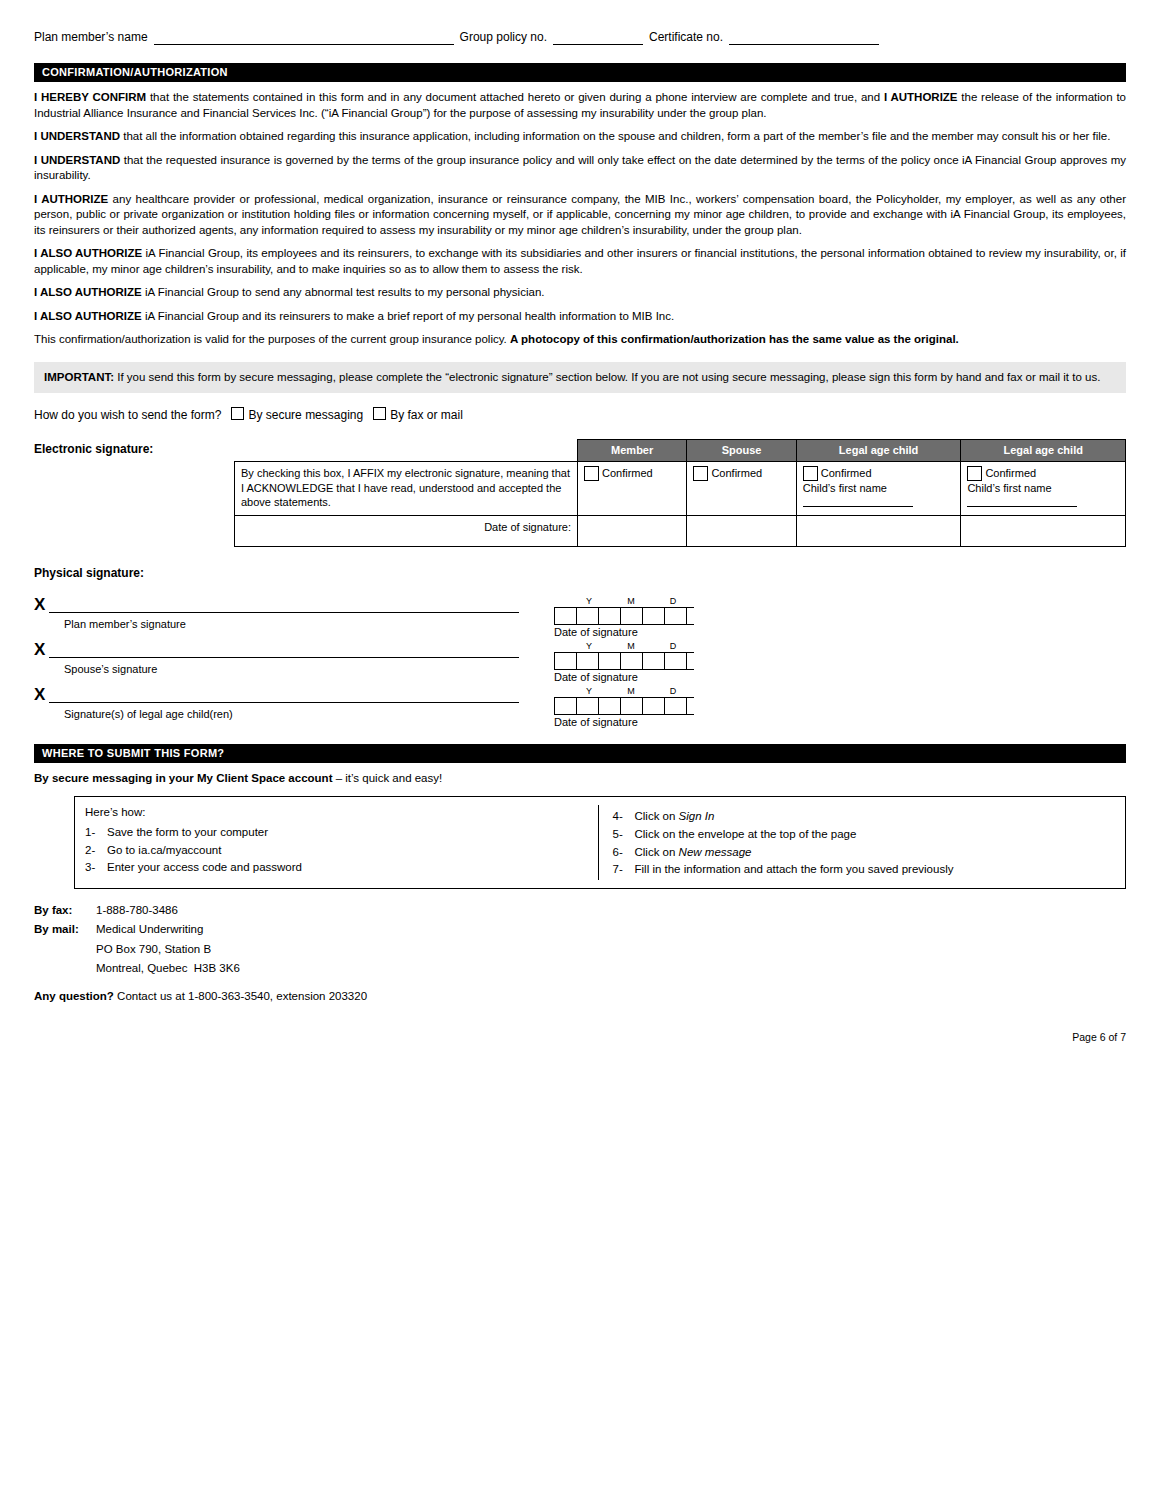Plan member’s name Group policy no. Certificate no.
CONFIRMATION/AUTHORIZATION
I HEREBY CONFIRM that the statements contained in this form and in any document attached hereto or given during a phone interview are complete and true, and I AUTHORIZE the release of the information to Industrial Alliance Insurance and Financial Services Inc. (“iA Financial Group”) for the purpose of assessing my insurability under the group plan.
I UNDERSTAND that all the information obtained regarding this insurance application, including information on the spouse and children, form a part of the member’s file and the member may consult his or her file.
I UNDERSTAND that the requested insurance is governed by the terms of the group insurance policy and will only take effect on the date determined by the terms of the policy once iA Financial Group approves my insurability.
I AUTHORIZE any healthcare provider or professional, medical organization, insurance or reinsurance company, the MIB Inc., workers’ compensation board, the Policyholder, my employer, as well as any other person, public or private organization or institution holding files or information concerning myself, or if applicable, concerning my minor age children, to provide and exchange with iA Financial Group, its employees, its reinsurers or their authorized agents, any information required to assess my insurability or my minor age children’s insurability, under the group plan.
I ALSO AUTHORIZE iA Financial Group, its employees and its reinsurers, to exchange with its subsidiaries and other insurers or financial institutions, the personal information obtained to review my insurability, or, if applicable, my minor age children’s insurability, and to make inquiries so as to allow them to assess the risk.
I ALSO AUTHORIZE iA Financial Group to send any abnormal test results to my personal physician.
I ALSO AUTHORIZE iA Financial Group and its reinsurers to make a brief report of my personal health information to MIB Inc.
This confirmation/authorization is valid for the purposes of the current group insurance policy. A photocopy of this confirmation/authorization has the same value as the original.
IMPORTANT: If you send this form by secure messaging, please complete the “electronic signature” section below. If you are not using secure messaging, please sign this form by hand and fax or mail it to us.
How do you wish to send the form? By secure messaging By fax or mail
Electronic signature:
| | Member | Spouse | Legal age child | Legal age child |
| --- | --- | --- | --- | --- |
| By checking this box, I AFFIX my electronic signature, meaning that I ACKNOWLEDGE that I have read, understood and accepted the above statements. | Confirmed | Confirmed | Confirmed Child’s first name | Confirmed Child’s first name |
| Date of signature: | | | | |
Physical signature:
X
Plan member’s signature
YMD
Date of signature
X
Spouse’s signature
YMD
Date of signature
X
Signature(s) of legal age child(ren)
YMD
Date of signature
WHERE TO SUBMIT THIS FORM?
By secure messaging in your My Client Space account – it’s quick and easy!
Here’s how:
1-Save the form to your computer
2-Go to ia.ca/myaccount
3-Enter your access code and password
4-Click on Sign In
5-Click on the envelope at the top of the page
6-Click on New message
7-Fill in the information and attach the form you saved previously
By fax: 1-888-780-3486
By mail: Medical Underwriting
PO Box 790, Station B
Montreal, Quebec H3B 3K6
Any question? Contact us at 1-800-363-3540, extension 203320
Page 6 of 7